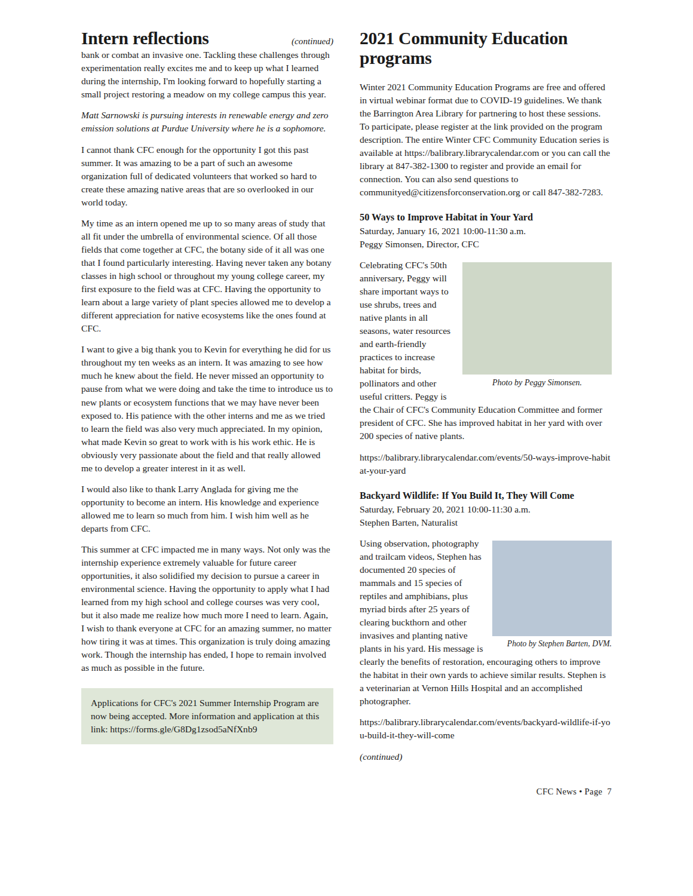Intern reflections
(continued)
bank or combat an invasive one. Tackling these challenges through experimentation really excites me and to keep up what I learned during the internship, I'm looking forward to hopefully starting a small project restoring a meadow on my college campus this year.
Matt Sarnowski is pursuing interests in renewable energy and zero emission solutions at Purdue University where he is a sophomore.
I cannot thank CFC enough for the opportunity I got this past summer. It was amazing to be a part of such an awesome organization full of dedicated volunteers that worked so hard to create these amazing native areas that are so overlooked in our world today.
My time as an intern opened me up to so many areas of study that all fit under the umbrella of environmental science. Of all those fields that come together at CFC, the botany side of it all was one that I found particularly interesting. Having never taken any botany classes in high school or throughout my young college career, my first exposure to the field was at CFC. Having the opportunity to learn about a large variety of plant species allowed me to develop a different appreciation for native ecosystems like the ones found at CFC.
I want to give a big thank you to Kevin for everything he did for us throughout my ten weeks as an intern. It was amazing to see how much he knew about the field. He never missed an opportunity to pause from what we were doing and take the time to introduce us to new plants or ecosystem functions that we may have never been exposed to. His patience with the other interns and me as we tried to learn the field was also very much appreciated. In my opinion, what made Kevin so great to work with is his work ethic. He is obviously very passionate about the field and that really allowed me to develop a greater interest in it as well.
I would also like to thank Larry Anglada for giving me the opportunity to become an intern. His knowledge and experience allowed me to learn so much from him. I wish him well as he departs from CFC.
This summer at CFC impacted me in many ways. Not only was the internship experience extremely valuable for future career opportunities, it also solidified my decision to pursue a career in environmental science. Having the opportunity to apply what I had learned from my high school and college courses was very cool, but it also made me realize how much more I need to learn. Again, I wish to thank everyone at CFC for an amazing summer, no matter how tiring it was at times. This organization is truly doing amazing work. Though the internship has ended, I hope to remain involved as much as possible in the future.
Applications for CFC's 2021 Summer Internship Program are now being accepted. More information and application at this link: https://forms.gle/G8Dg1zsod5aNfXnb9
2021 Community Education programs
Winter 2021 Community Education Programs are free and offered in virtual webinar format due to COVID-19 guidelines. We thank the Barrington Area Library for partnering to host these sessions. To participate, please register at the link provided on the program description. The entire Winter CFC Community Education series is available at https://balibrary.librarycalendar.com or you can call the library at 847-382-1300 to register and provide an email for connection. You can also send questions to communityed@citizensforconservation.org or call 847-382-7283.
50 Ways to Improve Habitat in Your Yard
Saturday, January 16, 2021 10:00-11:30 a.m.
Peggy Simonsen, Director, CFC
Photo by Peggy Simonsen.
Celebrating CFC's 50th anniversary, Peggy will share important ways to use shrubs, trees and native plants in all seasons, water resources and earth-friendly practices to increase habitat for birds, pollinators and other useful critters. Peggy is the Chair of CFC's Community Education Committee and former president of CFC. She has improved habitat in her yard with over 200 species of native plants.
https://balibrary.librarycalendar.com/events/50-ways-improve-habitat-your-yard
Backyard Wildlife: If You Build It, They Will Come
Saturday, February 20, 2021 10:00-11:30 a.m.
Stephen Barten, Naturalist
Photo by Stephen Barten, DVM.
Using observation, photography and trailcam videos, Stephen has documented 20 species of mammals and 15 species of reptiles and amphibians, plus myriad birds after 25 years of clearing buckthorn and other invasives and planting native plants in his yard. His message is clearly the benefits of restoration, encouraging others to improve the habitat in their own yards to achieve similar results. Stephen is a veterinarian at Vernon Hills Hospital and an accomplished photographer.
https://balibrary.librarycalendar.com/events/backyard-wildlife-if-you-build-it-they-will-come
(continued)
CFC News • Page 7